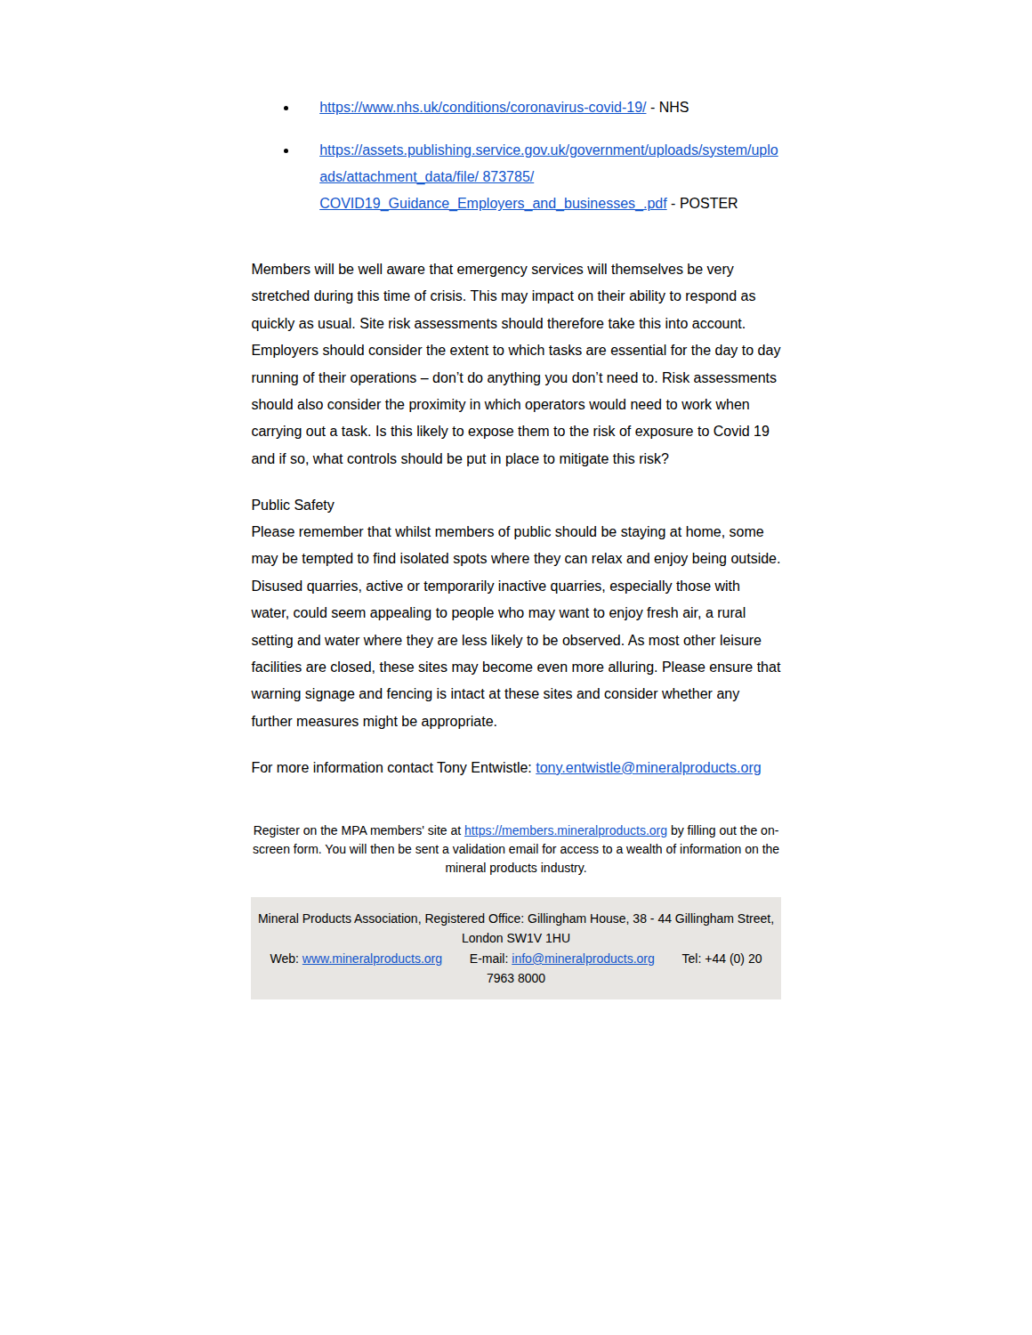https://www.nhs.uk/conditions/coronavirus-covid-19/ - NHS
https://assets.publishing.service.gov.uk/government/uploads/system/uploads/attachment_data/file/ 873785/
COVID19_Guidance_Employers_and_businesses_.pdf - POSTER
Members will be well aware that emergency services will themselves be very stretched during this time of crisis. This may impact on their ability to respond as quickly as usual. Site risk assessments should therefore take this into account. Employers should consider the extent to which tasks are essential for the day to day running of their operations – don’t do anything you don’t need to. Risk assessments should also consider the proximity in which operators would need to work when carrying out a task. Is this likely to expose them to the risk of exposure to Covid 19 and if so, what controls should be put in place to mitigate this risk?
Public Safety
Please remember that whilst members of public should be staying at home, some may be tempted to find isolated spots where they can relax and enjoy being outside. Disused quarries, active or temporarily inactive quarries, especially those with water, could seem appealing to people who may want to enjoy fresh air, a rural setting and water where they are less likely to be observed. As most other leisure facilities are closed, these sites may become even more alluring. Please ensure that warning signage and fencing is intact at these sites and consider whether any further measures might be appropriate.
For more information contact Tony Entwistle: tony.entwistle@mineralproducts.org
Register on the MPA members' site at https://members.mineralproducts.org by filling out the on-screen form. You will then be sent a validation email for access to a wealth of information on the mineral products industry.
Mineral Products Association, Registered Office: Gillingham House, 38 - 44 Gillingham Street, London SW1V 1HU
Web: www.mineralproducts.org E-mail: info@mineralproducts.org Tel: +44 (0) 20 7963 8000